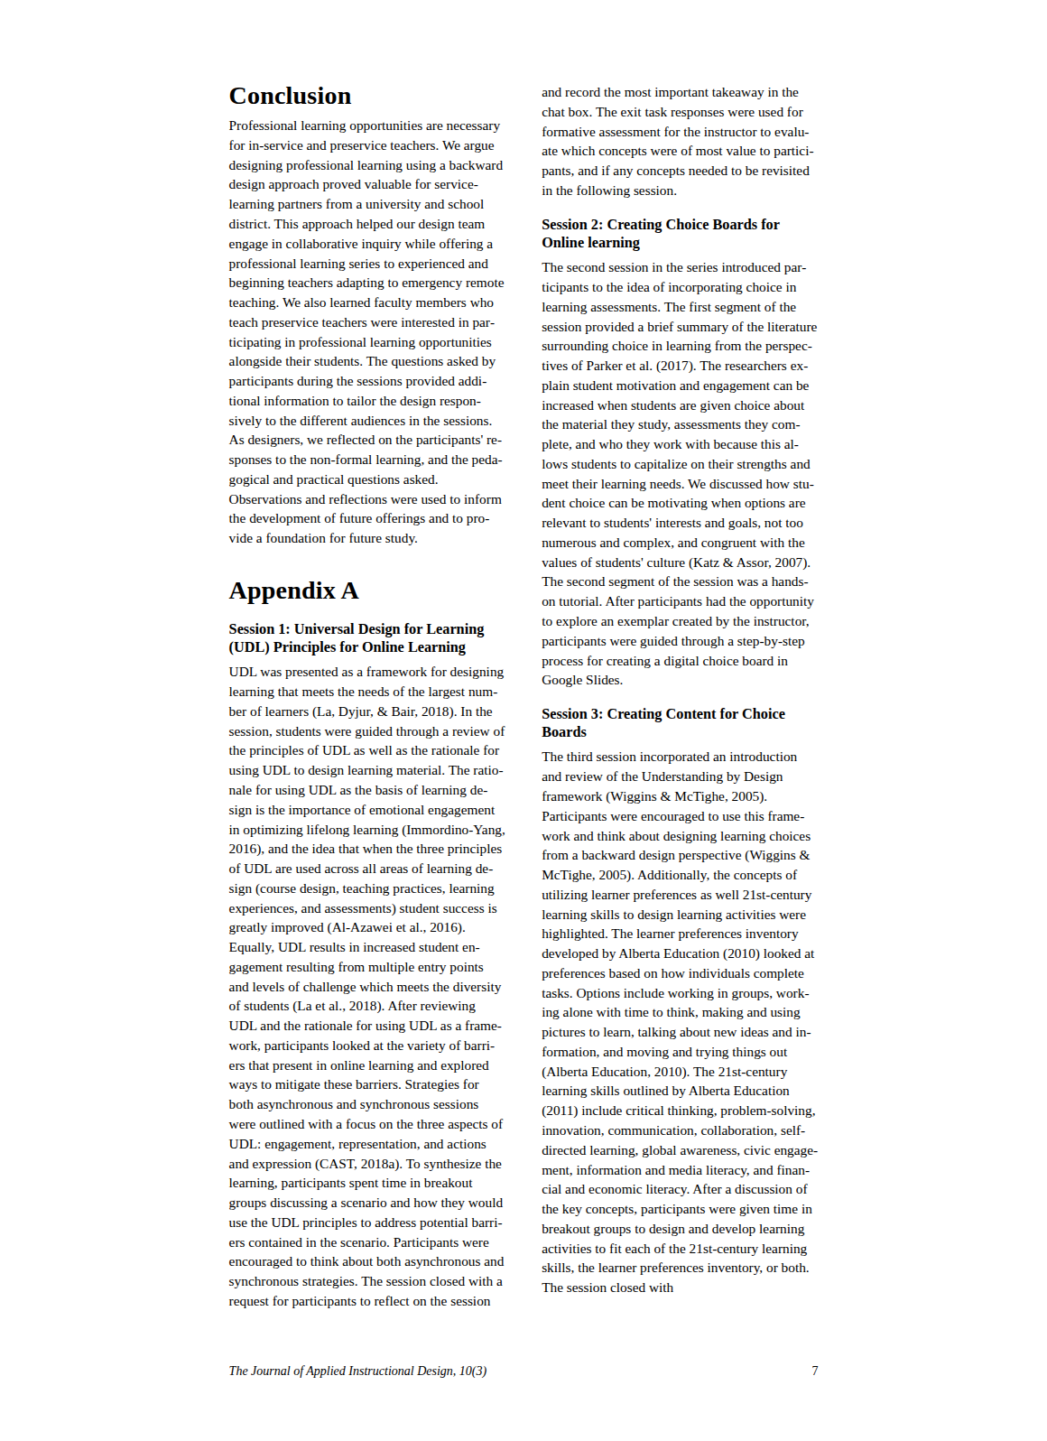Conclusion
Professional learning opportunities are necessary for in-service and preservice teachers. We argue designing professional learning using a backward design approach proved valuable for service-learning partners from a university and school district. This approach helped our design team engage in collaborative inquiry while offering a professional learning series to experienced and beginning teachers adapting to emergency remote teaching. We also learned faculty members who teach preservice teachers were interested in participating in professional learning opportunities alongside their students. The questions asked by participants during the sessions provided additional information to tailor the design responsively to the different audiences in the sessions. As designers, we reflected on the participants' responses to the non-formal learning, and the pedagogical and practical questions asked. Observations and reflections were used to inform the development of future offerings and to provide a foundation for future study.
Appendix A
Session 1: Universal Design for Learning (UDL) Principles for Online Learning
UDL was presented as a framework for designing learning that meets the needs of the largest number of learners (La, Dyjur, & Bair, 2018). In the session, students were guided through a review of the principles of UDL as well as the rationale for using UDL to design learning material. The rationale for using UDL as the basis of learning design is the importance of emotional engagement in optimizing lifelong learning (Immordino-Yang, 2016), and the idea that when the three principles of UDL are used across all areas of learning design (course design, teaching practices, learning experiences, and assessments) student success is greatly improved (Al-Azawei et al., 2016). Equally, UDL results in increased student engagement resulting from multiple entry points and levels of challenge which meets the diversity of students (La et al., 2018). After reviewing UDL and the rationale for using UDL as a framework, participants looked at the variety of barriers that present in online learning and explored ways to mitigate these barriers. Strategies for both asynchronous and synchronous sessions were outlined with a focus on the three aspects of UDL: engagement, representation, and actions and expression (CAST, 2018a). To synthesize the learning, participants spent time in breakout groups discussing a scenario and how they would use the UDL principles to address potential barriers contained in the scenario. Participants were encouraged to think about both asynchronous and synchronous strategies. The session closed with a request for participants to reflect on the session and record the most important takeaway in the chat box. The exit task responses were used for formative assessment for the instructor to evaluate which concepts were of most value to participants, and if any concepts needed to be revisited in the following session.
Session 2: Creating Choice Boards for Online learning
The second session in the series introduced participants to the idea of incorporating choice in learning assessments. The first segment of the session provided a brief summary of the literature surrounding choice in learning from the perspectives of Parker et al. (2017). The researchers explain student motivation and engagement can be increased when students are given choice about the material they study, assessments they complete, and who they work with because this allows students to capitalize on their strengths and meet their learning needs. We discussed how student choice can be motivating when options are relevant to students' interests and goals, not too numerous and complex, and congruent with the values of students' culture (Katz & Assor, 2007). The second segment of the session was a hands-on tutorial. After participants had the opportunity to explore an exemplar created by the instructor, participants were guided through a step-by-step process for creating a digital choice board in Google Slides.
Session 3: Creating Content for Choice Boards
The third session incorporated an introduction and review of the Understanding by Design framework (Wiggins & McTighe, 2005). Participants were encouraged to use this framework and think about designing learning choices from a backward design perspective (Wiggins & McTighe, 2005). Additionally, the concepts of utilizing learner preferences as well 21st-century learning skills to design learning activities were highlighted. The learner preferences inventory developed by Alberta Education (2010) looked at preferences based on how individuals complete tasks. Options include working in groups, working alone with time to think, making and using pictures to learn, talking about new ideas and information, and moving and trying things out (Alberta Education, 2010). The 21st-century learning skills outlined by Alberta Education (2011) include critical thinking, problem-solving, innovation, communication, collaboration, self-directed learning, global awareness, civic engagement, information and media literacy, and financial and economic literacy. After a discussion of the key concepts, participants were given time in breakout groups to design and develop learning activities to fit each of the 21st-century learning skills, the learner preferences inventory, or both. The session closed with
The Journal of Applied Instructional Design, 10(3) 7